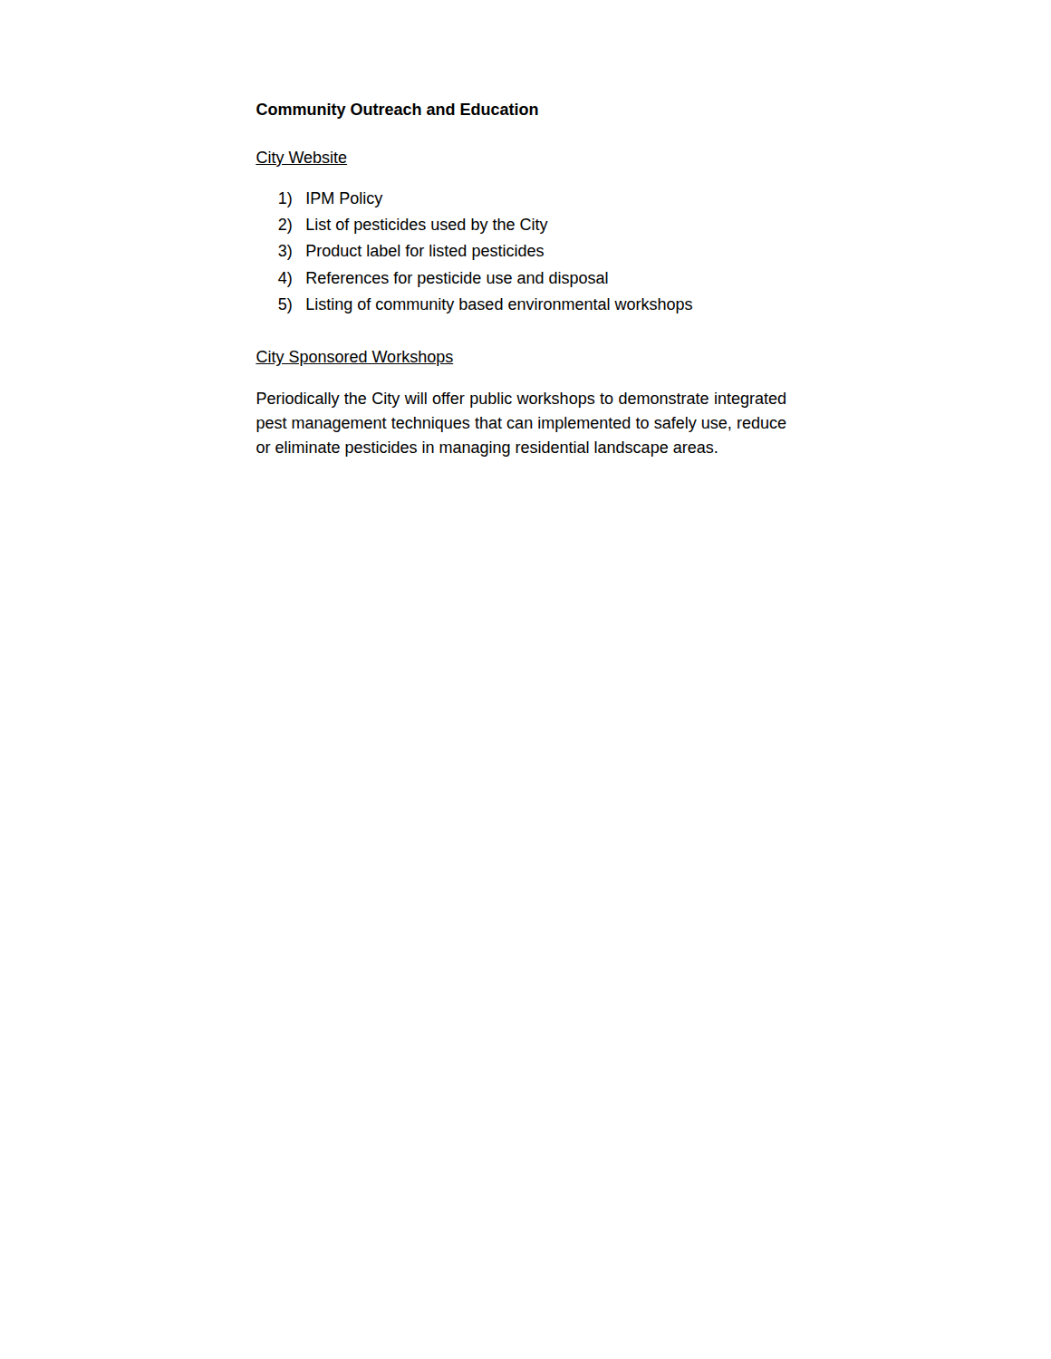Community Outreach and Education
City Website
IPM Policy
List of pesticides used by the City
Product label for listed pesticides
References for pesticide use and disposal
Listing of community based environmental workshops
City Sponsored Workshops
Periodically the City will offer public workshops to demonstrate integrated pest management techniques that can implemented to safely use, reduce or eliminate pesticides in managing residential landscape areas.